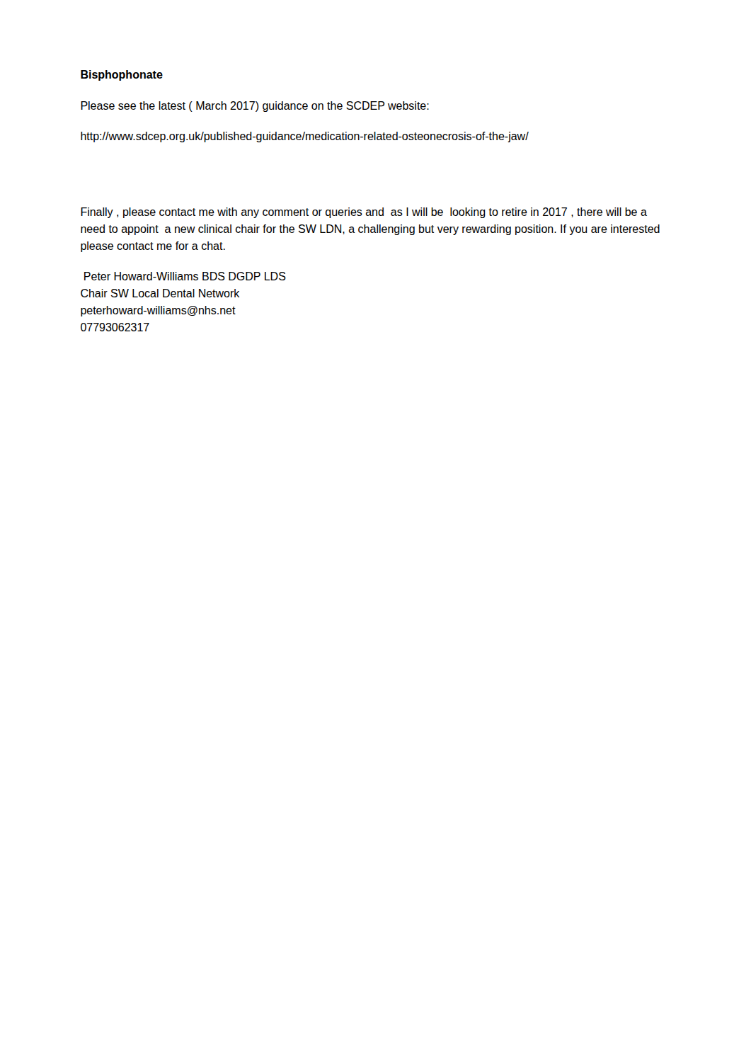Bisphophonate
Please see the latest ( March 2017) guidance on the SCDEP website:
http://www.sdcep.org.uk/published-guidance/medication-related-osteonecrosis-of-the-jaw/
Finally , please contact me with any comment or queries and as I will be looking to retire in 2017 , there will be a need to appoint a new clinical chair for the SW LDN, a challenging but very rewarding position. If you are interested please contact me for a chat.
Peter Howard-Williams BDS DGDP LDS
Chair SW Local Dental Network
peterhoward-williams@nhs.net
07793062317